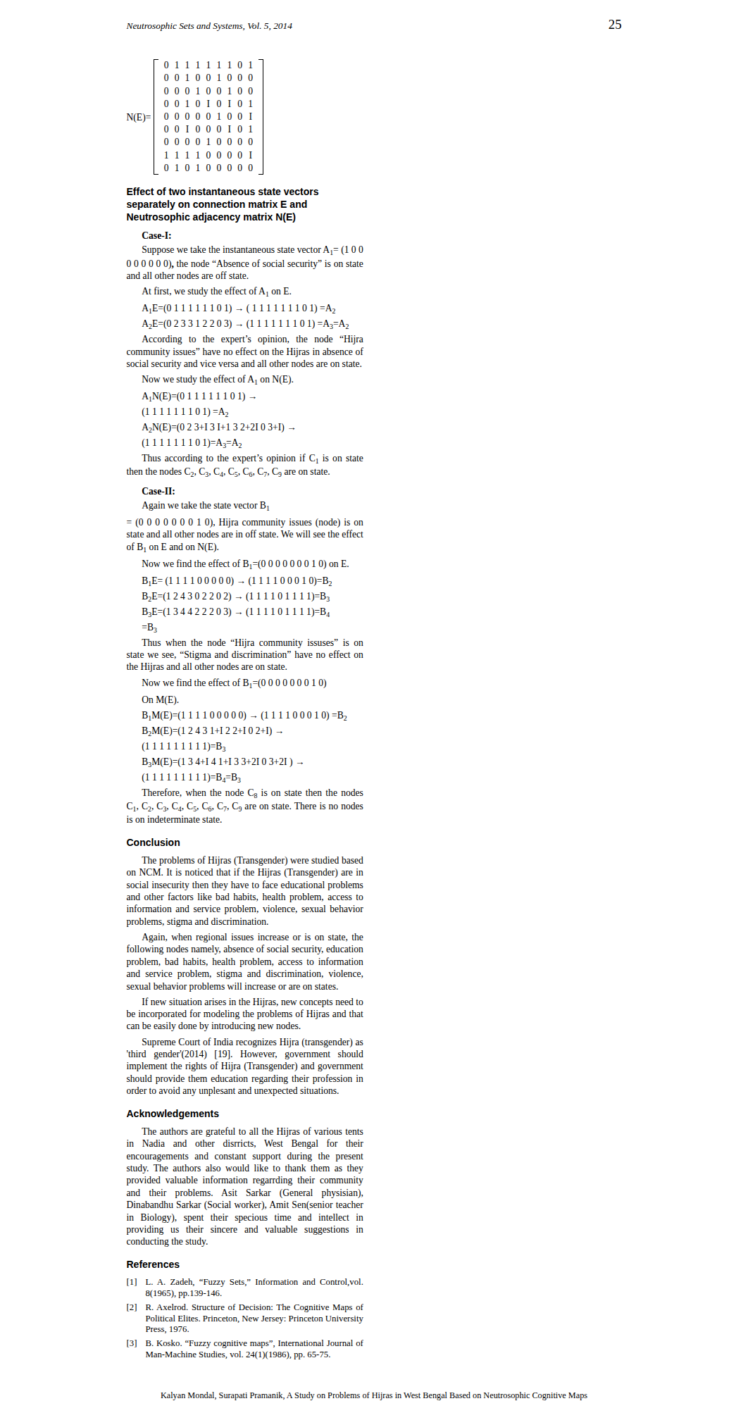Neutrosophic Sets and Systems, Vol. 5, 2014
25
N(E)=
| 0 | 1 | 1 | 1 | 1 | 1 | 1 | 0 | 1 |
| 0 | 0 | 1 | 0 | 0 | 1 | 0 | 0 | 0 |
| 0 | 0 | 0 | 1 | 0 | 0 | 1 | 0 | 0 |
| 0 | 0 | 1 | 0 | I | 0 | I | 0 | 1 |
| 0 | 0 | 0 | 0 | 0 | 1 | 0 | 0 | I |
| 0 | 0 | I | 0 | 0 | 0 | I | 0 | 1 |
| 0 | 0 | 0 | 0 | 1 | 0 | 0 | 0 | 0 |
| 1 | 1 | 1 | 1 | 0 | 0 | 0 | 0 | I |
| 0 | 1 | 0 | 1 | 0 | 0 | 0 | 0 | 0 |
Effect of two instantaneous state vectors separately on connection matrix E and Neutrosophic adjacency matrix N(E)
Case-I:
Suppose we take the instantaneous state vector A1= (1 0 0 0 0 0 0 0 0), the node “Absence of social security” is on state and all other nodes are off state.
At first, we study the effect of A1 on E.
A1E=(0 1 1 1 1 1 1 0 1) → ( 1 1 1 1 1 1 1 0 1) =A2
A2E=(0 2 3 3 1 2 2 0 3) → (1 1 1 1 1 1 1 0 1) =A3=A2
According to the expert’s opinion, the node “Hijra community issues” have no effect on the Hijras in absence of social security and vice versa and all other nodes are on state.
Now we study the effect of A1 on N(E).
A1N(E)=(0 1 1 1 1 1 1 0 1) →
(1 1 1 1 1 1 1 0 1) =A2
A2N(E)=(0 2 3+I 3 I+1 3 2+2I 0 3+I) →
(1 1 1 1 1 1 1 0 1)=A3=A2
Thus according to the expert’s opinion if C1 is on state then the nodes C2, C3, C4, C5, C6, C7, C9 are on state.
Case-II:
Again we take the state vector B1
= (0 0 0 0 0 0 0 1 0), Hijra community issues (node) is on state and all other nodes are in off state. We will see the effect of B1 on E and on N(E).
Now we find the effect of B1=(0 0 0 0 0 0 0 1 0) on E.
B1E= (1 1 1 1 0 0 0 0 0) → (1 1 1 1 0 0 0 1 0)=B2
B2E=(1 2 4 3 0 2 2 0 2) → (1 1 1 1 0 1 1 1 1)=B3
B3E=(1 3 4 4 2 2 2 0 3) → (1 1 1 1 0 1 1 1 1)=B4
=B3
Thus when the node “Hijra community issuses” is on state we see, “Stigma and discrimination” have no effect on the Hijras and all other nodes are on state.
Now we find the effect of B1=(0 0 0 0 0 0 0 1 0)
On M(E).
B1M(E)=(1 1 1 1 0 0 0 0 0) → (1 1 1 1 0 0 0 1 0) =B2
B2M(E)=(1 2 4 3 1+I 2 2+I 0 2+I) →
(1 1 1 1 1 1 1 1 1)=B3
B3M(E)=(1 3 4+I 4 1+I 3 3+2I 0 3+2I ) →
(1 1 1 1 1 1 1 1 1)=B4=B3
Therefore, when the node C8 is on state then the nodes C1, C2, C3, C4, C5, C6, C7, C9 are on state. There is no nodes is on indeterminate state.
Conclusion
The problems of Hijras (Transgender) were studied based on NCM. It is noticed that if the Hijras (Transgender) are in social insecurity then they have to face educational problems and other factors like bad habits, health problem, access to information and service problem, violence, sexual behavior problems, stigma and discrimination.
Again, when regional issues increase or is on state, the following nodes namely, absence of social security, education problem, bad habits, health problem, access to information and service problem, stigma and discrimination, violence, sexual behavior problems will increase or are on states.
If new situation arises in the Hijras, new concepts need to be incorporated for modeling the problems of Hijras and that can be easily done by introducing new nodes.
Supreme Court of India recognizes Hijra (transgender) as 'third gender'(2014) [19]. However, government should implement the rights of Hijra (Transgender) and government should provide them education regarding their profession in order to avoid any unplesant and unexpected situations.
Acknowledgements
The authors are grateful to all the Hijras of various tents in Nadia and other disrricts, West Bengal for their encouragements and constant support during the present study. The authors also would like to thank them as they provided valuable information regarrding their community and their problems. Asit Sarkar (General physisian), Dinabandhu Sarkar (Social worker), Amit Sen(senior teacher in Biology), spent their specious time and intellect in providing us their sincere and valuable suggestions in conducting the study.
References
L. A. Zadeh, “Fuzzy Sets,” Information and Control,vol. 8(1965), pp.139-146.
R. Axelrod. Structure of Decision: The Cognitive Maps of Political Elites. Princeton, New Jersey: Princeton University Press, 1976.
B. Kosko. “Fuzzy cognitive maps”, International Journal of Man-Machine Studies, vol. 24(1)(1986), pp. 65-75.
Kalyan Mondal, Surapati Pramanik, A Study on Problems of Hijras in West Bengal Based on Neutrosophic Cognitive Maps